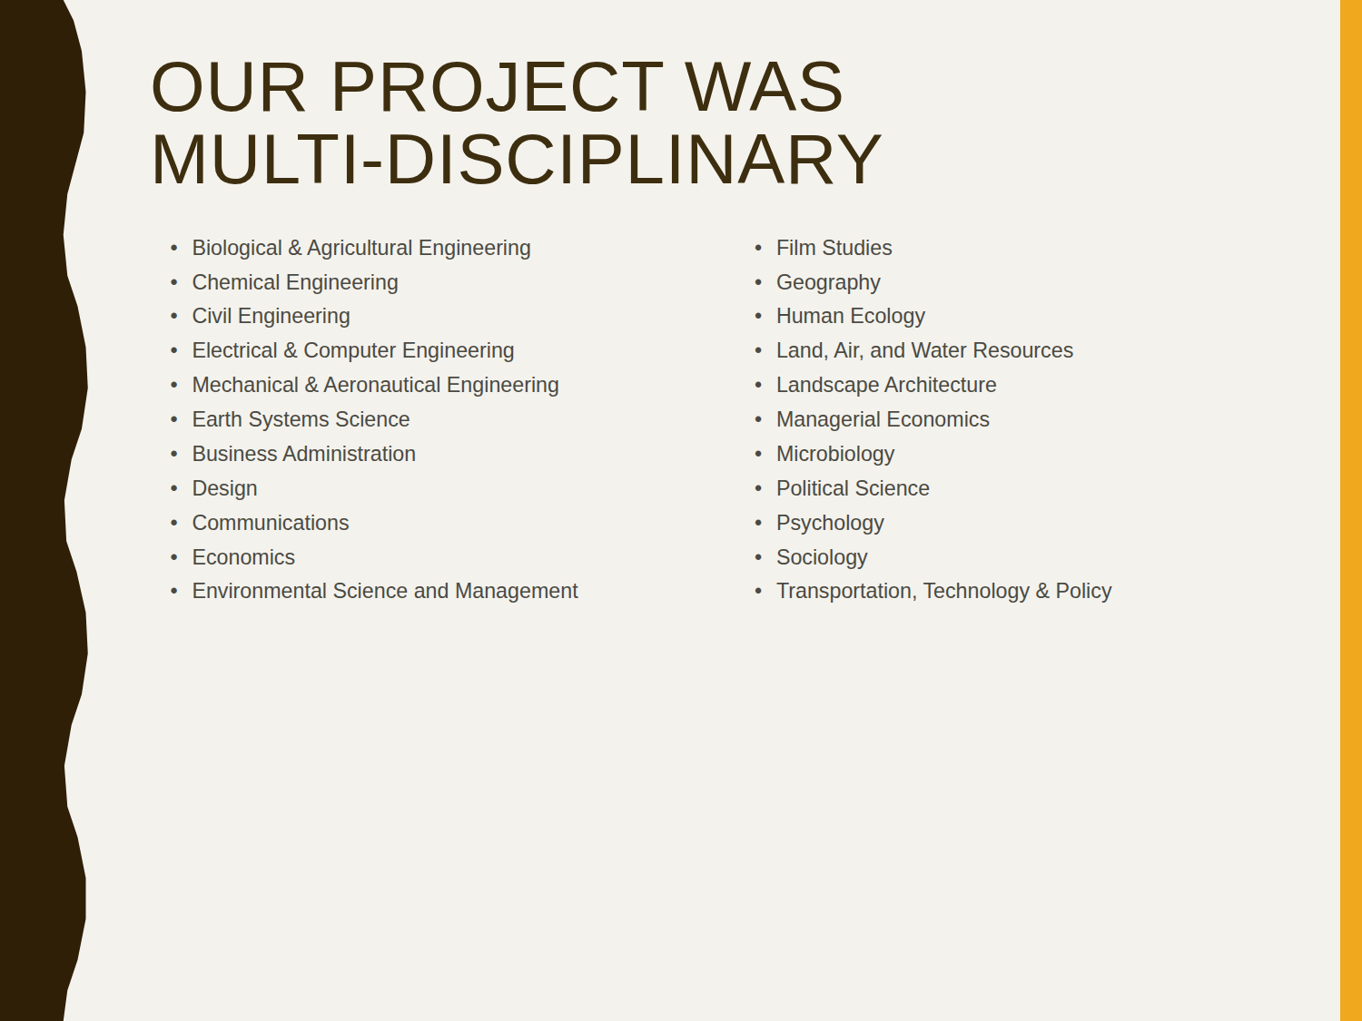Our project was multi-disciplinary
Biological & Agricultural Engineering
Chemical Engineering
Civil Engineering
Electrical & Computer Engineering
Mechanical & Aeronautical Engineering
Earth Systems Science
Business Administration
Design
Communications
Economics
Environmental Science and Management
Film Studies
Geography
Human Ecology
Land, Air, and Water Resources
Landscape Architecture
Managerial Economics
Microbiology
Political Science
Psychology
Sociology
Transportation, Technology & Policy